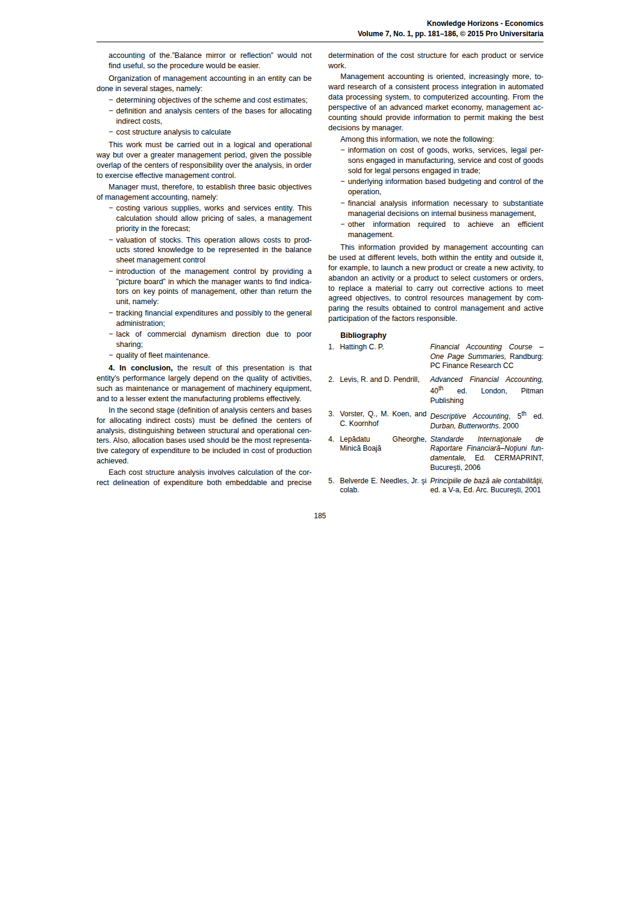Knowledge Horizons - Economics Volume 7, No. 1, pp. 181–186, © 2015 Pro Universitaria
accounting of the.”Balance mirror or reflection” would not find useful, so the procedure would be easier.
Organization of management accounting in an entity can be done in several stages, namely:
determining objectives of the scheme and cost estimates;
definition and analysis centers of the bases for allocating indirect costs,
cost structure analysis to calculate
This work must be carried out in a logical and operational way but over a greater management period, given the possible overlap of the centers of responsibility over the analysis, in order to exercise effective management control.
Manager must, therefore, to establish three basic objectives of management accounting, namely:
costing various supplies, works and services entity. This calculation should allow pricing of sales, a management priority in the forecast;
valuation of stocks. This operation allows costs to products stored knowledge to be represented in the balance sheet management control
introduction of the management control by providing a ”picture board” in which the manager wants to find indicators on key points of management, other than return the unit, namely:
tracking financial expenditures and possibly to the general administration;
lack of commercial dynamism direction due to poor sharing;
quality of fleet maintenance.
4. In conclusion, the result of this presentation is that entity's performance largely depend on the quality of activities, such as maintenance or management of machinery equipment, and to a lesser extent the manufacturing problems effectively.
In the second stage (definition of analysis centers and bases for allocating indirect costs) must be defined the centers of analysis, distinguishing between structural and operational centers. Also, allocation bases used should be the most representative category of expenditure to be included in cost of production achieved.
Each cost structure analysis involves calculation of the correct delineation of expenditure both embeddable and precise determination of the cost structure for each product or service work.
Management accounting is oriented, increasingly more, toward research of a consistent process integration in automated data processing system, to computerized accounting. From the perspective of an advanced market economy, management accounting should provide information to permit making the best decisions by manager.
Among this information, we note the following:
information on cost of goods, works, services, legal persons engaged in manufacturing, service and cost of goods sold for legal persons engaged in trade;
underlying information based budgeting and control of the operation,
financial analysis information necessary to substantiate managerial decisions on internal business management,
other information required to achieve an efficient management.
This information provided by management accounting can be used at different levels, both within the entity and outside it, for example, to launch a new product or create a new activity, to abandon an activity or a product to select customers or orders, to replace a material to carry out corrective actions to meet agreed objectives, to control resources management by comparing the results obtained to control management and active participation of the factors responsible.
Bibliography
| 1. | Hattingh C. P. | Financial Accounting Course – One Page Summaries, Randburg: PC Finance Research CC |
| 2. | Levis, R. and D. Pendrill, | Advanced Financial Accounting, 40 th ed. London, Pitman Publishing |
| 3. | Vorster, Q., M. Koen, and C. Koornhof | Descriptive Accounting , 5 th ed. Durban, Butterworths . 2000 |
| 4. | Lepădatu Gheorghe, Minică Boajă | Standarde Internaţionale de Raportare Financiară–Noţiuni fundamentale, Ed. CERMAPRINT, Bucureşti, 2006 |
| 5. | Belverde E. Needles, Jr. şi colab. | Principiile de bază ale contabilităţii, ed. a V-a, Ed. Arc. Bucureşti, 2001 |
185